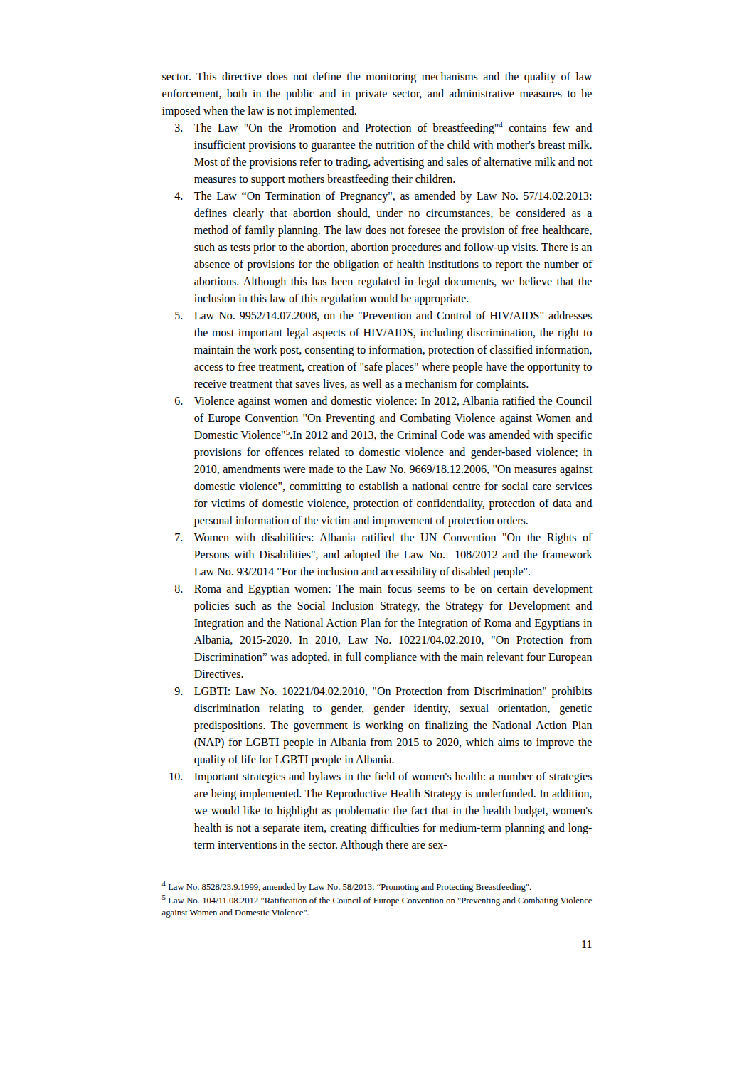sector. This directive does not define the monitoring mechanisms and the quality of law enforcement, both in the public and in private sector, and administrative measures to be imposed when the law is not implemented.
The Law "On the Promotion and Protection of breastfeeding"4 contains few and insufficient provisions to guarantee the nutrition of the child with mother's breast milk. Most of the provisions refer to trading, advertising and sales of alternative milk and not measures to support mothers breastfeeding their children.
The Law “On Termination of Pregnancy", as amended by Law No. 57/14.02.2013: defines clearly that abortion should, under no circumstances, be considered as a method of family planning. The law does not foresee the provision of free healthcare, such as tests prior to the abortion, abortion procedures and follow-up visits. There is an absence of provisions for the obligation of health institutions to report the number of abortions. Although this has been regulated in legal documents, we believe that the inclusion in this law of this regulation would be appropriate.
Law No. 9952/14.07.2008, on the "Prevention and Control of HIV/AIDS" addresses the most important legal aspects of HIV/AIDS, including discrimination, the right to maintain the work post, consenting to information, protection of classified information, access to free treatment, creation of "safe places" where people have the opportunity to receive treatment that saves lives, as well as a mechanism for complaints.
Violence against women and domestic violence: In 2012, Albania ratified the Council of Europe Convention "On Preventing and Combating Violence against Women and Domestic Violence"5.In 2012 and 2013, the Criminal Code was amended with specific provisions for offences related to domestic violence and gender-based violence; in 2010, amendments were made to the Law No. 9669/18.12.2006, "On measures against domestic violence", committing to establish a national centre for social care services for victims of domestic violence, protection of confidentiality, protection of data and personal information of the victim and improvement of protection orders.
Women with disabilities: Albania ratified the UN Convention "On the Rights of Persons with Disabilities", and adopted the Law No. 108/2012 and the framework Law No. 93/2014 "For the inclusion and accessibility of disabled people".
Roma and Egyptian women: The main focus seems to be on certain development policies such as the Social Inclusion Strategy, the Strategy for Development and Integration and the National Action Plan for the Integration of Roma and Egyptians in Albania, 2015-2020. In 2010, Law No. 10221/04.02.2010, "On Protection from Discrimination” was adopted, in full compliance with the main relevant four European Directives.
LGBTI: Law No. 10221/04.02.2010, "On Protection from Discrimination" prohibits discrimination relating to gender, gender identity, sexual orientation, genetic predispositions. The government is working on finalizing the National Action Plan (NAP) for LGBTI people in Albania from 2015 to 2020, which aims to improve the quality of life for LGBTI people in Albania.
Important strategies and bylaws in the field of women's health: a number of strategies are being implemented. The Reproductive Health Strategy is underfunded. In addition, we would like to highlight as problematic the fact that in the health budget, women's health is not a separate item, creating difficulties for medium-term planning and long-term interventions in the sector. Although there are sex-
4 Law No. 8528/23.9.1999, amended by Law No. 58/2013: “Promoting and Protecting Breastfeeding".
5 Law No. 104/11.08.2012 "Ratification of the Council of Europe Convention on "Preventing and Combating Violence against Women and Domestic Violence".
11